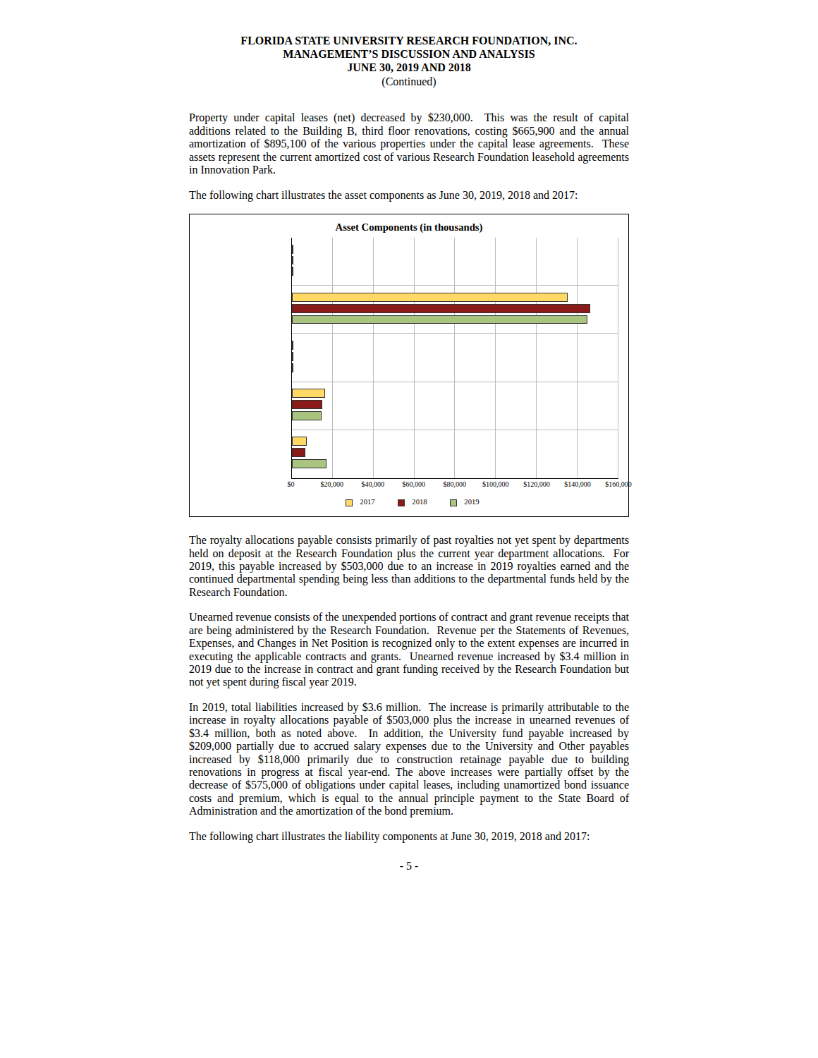FLORIDA STATE UNIVERSITY RESEARCH FOUNDATION, INC.
MANAGEMENT’S DISCUSSION AND ANALYSIS
JUNE 30, 2019 AND 2018
(Continued)
Property under capital leases (net) decreased by $230,000. This was the result of capital additions related to the Building B, third floor renovations, costing $665,900 and the annual amortization of $895,100 of the various properties under the capital lease agreements. These assets represent the current amortized cost of various Research Foundation leasehold agreements in Innovation Park.
The following chart illustrates the asset components as June 30, 2019, 2018 and 2017:
Asset Components (in thousands)
| | $0 $20,000 $40,000 $60,000 $80,000 $100,000 $120,000 $140,000 $160,000 |
2017 2018 2019
The royalty allocations payable consists primarily of past royalties not yet spent by departments held on deposit at the Research Foundation plus the current year department allocations. For 2019, this payable increased by $503,000 due to an increase in 2019 royalties earned and the continued departmental spending being less than additions to the departmental funds held by the Research Foundation.
Unearned revenue consists of the unexpended portions of contract and grant revenue receipts that are being administered by the Research Foundation. Revenue per the Statements of Revenues, Expenses, and Changes in Net Position is recognized only to the extent expenses are incurred in executing the applicable contracts and grants. Unearned revenue increased by $3.4 million in 2019 due to the increase in contract and grant funding received by the Research Foundation but not yet spent during fiscal year 2019.
In 2019, total liabilities increased by $3.6 million. The increase is primarily attributable to the increase in royalty allocations payable of $503,000 plus the increase in unearned revenues of $3.4 million, both as noted above. In addition, the University fund payable increased by $209,000 partially due to accrued salary expenses due to the University and Other payables increased by $118,000 primarily due to construction retainage payable due to building renovations in progress at fiscal year-end. The above increases were partially offset by the decrease of $575,000 of obligations under capital leases, including unamortized bond issuance costs and premium, which is equal to the annual principle payment to the State Board of Administration and the amortization of the bond premium.
The following chart illustrates the liability components at June 30, 2019, 2018 and 2017:
- 5 -